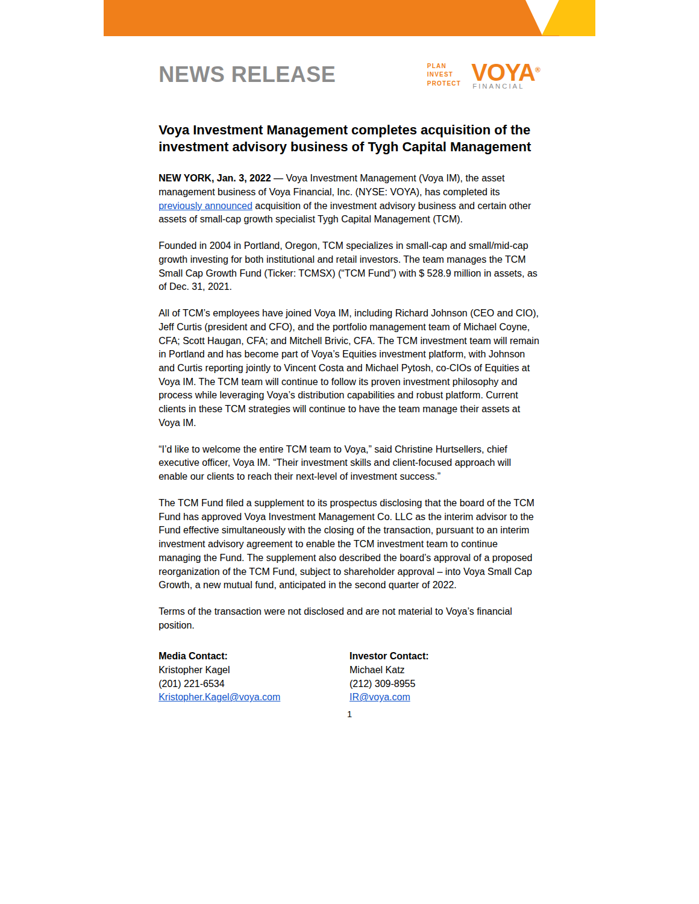NEWS RELEASE
PLAN
INVEST
PROTECT
VOYA® FINANCIAL
Voya Investment Management completes acquisition of the investment advisory business of Tygh Capital Management
NEW YORK, Jan. 3, 2022 — Voya Investment Management (Voya IM), the asset management business of Voya Financial, Inc. (NYSE: VOYA), has completed its previously announced acquisition of the investment advisory business and certain other assets of small-cap growth specialist Tygh Capital Management (TCM).
Founded in 2004 in Portland, Oregon, TCM specializes in small-cap and small/mid-cap growth investing for both institutional and retail investors. The team manages the TCM Small Cap Growth Fund (Ticker: TCMSX) (“TCM Fund”) with $ 528.9 million in assets, as of Dec. 31, 2021.
All of TCM’s employees have joined Voya IM, including Richard Johnson (CEO and CIO), Jeff Curtis (president and CFO), and the portfolio management team of Michael Coyne, CFA; Scott Haugan, CFA; and Mitchell Brivic, CFA. The TCM investment team will remain in Portland and has become part of Voya’s Equities investment platform, with Johnson and Curtis reporting jointly to Vincent Costa and Michael Pytosh, co-CIOs of Equities at Voya IM. The TCM team will continue to follow its proven investment philosophy and process while leveraging Voya’s distribution capabilities and robust platform. Current clients in these TCM strategies will continue to have the team manage their assets at Voya IM.
“I’d like to welcome the entire TCM team to Voya,” said Christine Hurtsellers, chief executive officer, Voya IM. “Their investment skills and client-focused approach will enable our clients to reach their next-level of investment success.”
The TCM Fund filed a supplement to its prospectus disclosing that the board of the TCM Fund has approved Voya Investment Management Co. LLC as the interim advisor to the Fund effective simultaneously with the closing of the transaction, pursuant to an interim investment advisory agreement to enable the TCM investment team to continue managing the Fund. The supplement also described the board’s approval of a proposed reorganization of the TCM Fund, subject to shareholder approval – into Voya Small Cap Growth, a new mutual fund, anticipated in the second quarter of 2022.
Terms of the transaction were not disclosed and are not material to Voya’s financial position.
Media Contact:
Kristopher Kagel
(201) 221-6534
Kristopher.Kagel@voya.com
Investor Contact:
Michael Katz
(212) 309-8955
IR@voya.com
1